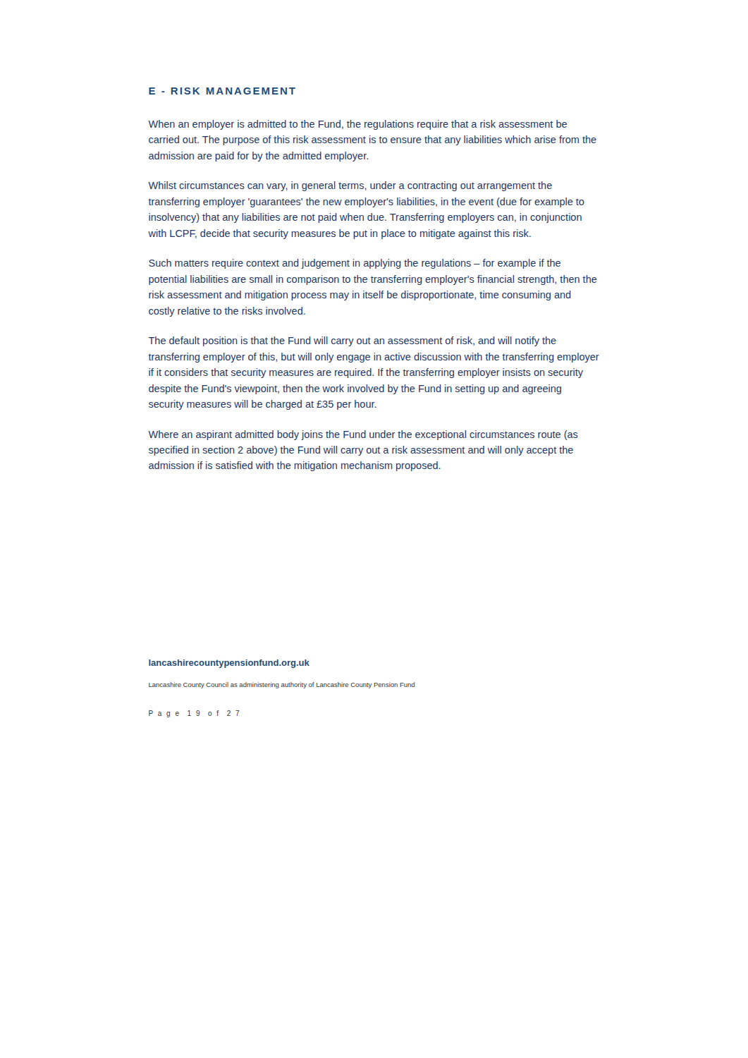E - RISK MANAGEMENT
When an employer is admitted to the Fund, the regulations require that a risk assessment be carried out. The purpose of this risk assessment is to ensure that any liabilities which arise from the admission are paid for by the admitted employer.
Whilst circumstances can vary, in general terms, under a contracting out arrangement the transferring employer 'guarantees' the new employer's liabilities, in the event (due for example to insolvency) that any liabilities are not paid when due. Transferring employers can, in conjunction with LCPF, decide that security measures be put in place to mitigate against this risk.
Such matters require context and judgement in applying the regulations – for example if the potential liabilities are small in comparison to the transferring employer's financial strength, then the risk assessment and mitigation process may in itself be disproportionate, time consuming and costly relative to the risks involved.
The default position is that the Fund will carry out an assessment of risk, and will notify the transferring employer of this, but will only engage in active discussion with the transferring employer if it considers that security measures are required. If the transferring employer insists on security despite the Fund's viewpoint, then the work involved by the Fund in setting up and agreeing security measures will be charged at £35 per hour.
Where an aspirant admitted body joins the Fund under the exceptional circumstances route (as specified in section 2 above) the Fund will carry out a risk assessment and will only accept the admission if is satisfied with the mitigation mechanism proposed.
lancashirecountypensionfund.org.uk
Lancashire County Council as administering authority of Lancashire County Pension Fund
P a g e 1 9 o f 2 7